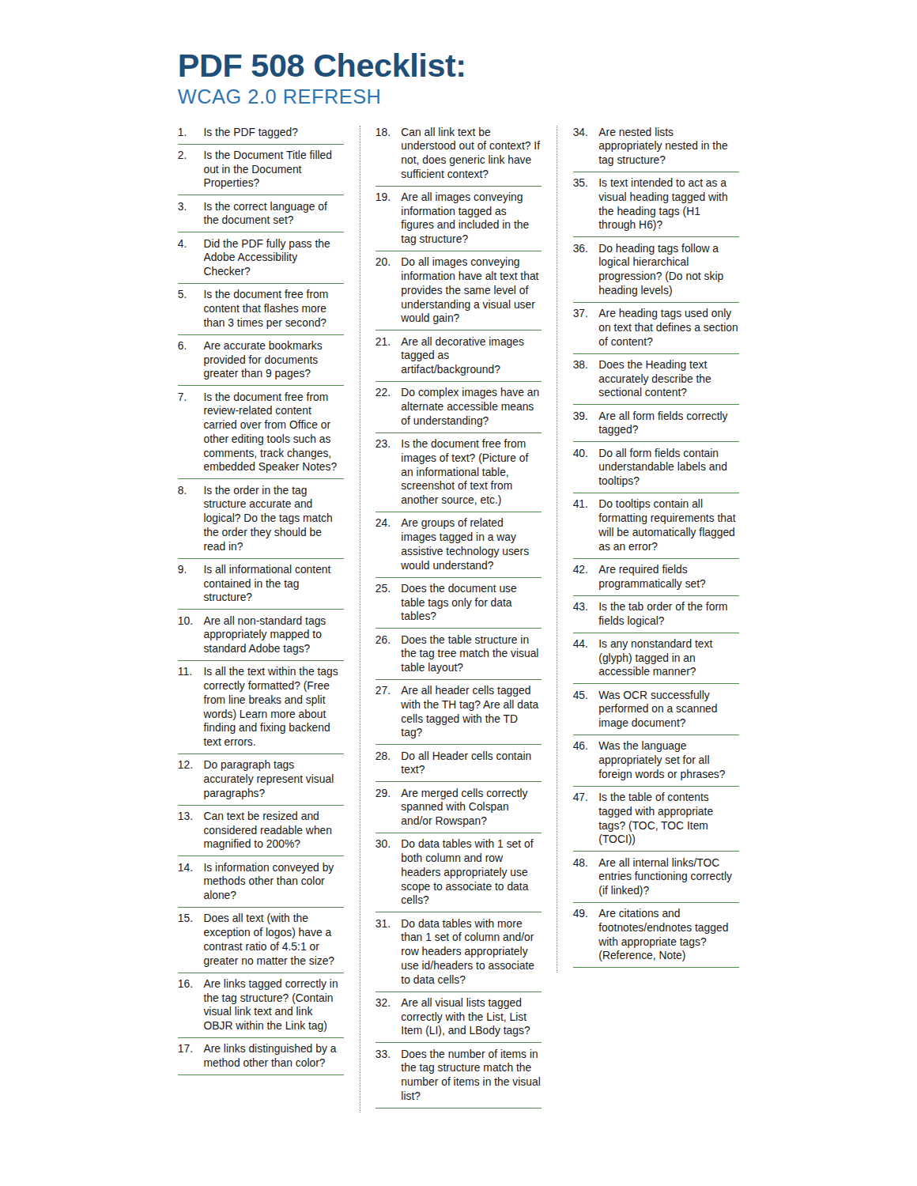PDF 508 Checklist:
WCAG 2.0 Refresh
1. Is the PDF tagged?
2. Is the Document Title filled out in the Document Properties?
3. Is the correct language of the document set?
4. Did the PDF fully pass the Adobe Accessibility Checker?
5. Is the document free from content that flashes more than 3 times per second?
6. Are accurate bookmarks provided for documents greater than 9 pages?
7. Is the document free from review-related content carried over from Office or other editing tools such as comments, track changes, embedded Speaker Notes?
8. Is the order in the tag structure accurate and logical? Do the tags match the order they should be read in?
9. Is all informational content contained in the tag structure?
10. Are all non-standard tags appropriately mapped to standard Adobe tags?
11. Is all the text within the tags correctly formatted? (Free from line breaks and split words) Learn more about finding and fixing backend text errors.
12. Do paragraph tags accurately represent visual paragraphs?
13. Can text be resized and considered readable when magnified to 200%?
14. Is information conveyed by methods other than color alone?
15. Does all text (with the exception of logos) have a contrast ratio of 4.5:1 or greater no matter the size?
16. Are links tagged correctly in the tag structure? (Contain visual link text and link OBJR within the Link tag)
17. Are links distinguished by a method other than color?
18. Can all link text be understood out of context? If not, does generic link have sufficient context?
19. Are all images conveying information tagged as figures and included in the tag structure?
20. Do all images conveying information have alt text that provides the same level of understanding a visual user would gain?
21. Are all decorative images tagged as artifact/background?
22. Do complex images have an alternate accessible means of understanding?
23. Is the document free from images of text? (Picture of an informational table, screenshot of text from another source, etc.)
24. Are groups of related images tagged in a way assistive technology users would understand?
25. Does the document use table tags only for data tables?
26. Does the table structure in the tag tree match the visual table layout?
27. Are all header cells tagged with the TH tag? Are all data cells tagged with the TD tag?
28. Do all Header cells contain text?
29. Are merged cells correctly spanned with Colspan and/or Rowspan?
30. Do data tables with 1 set of both column and row headers appropriately use scope to associate to data cells?
31. Do data tables with more than 1 set of column and/or row headers appropriately use id/headers to associate to data cells?
32. Are all visual lists tagged correctly with the List, List Item (LI), and LBody tags?
33. Does the number of items in the tag structure match the number of items in the visual list?
34. Are nested lists appropriately nested in the tag structure?
35. Is text intended to act as a visual heading tagged with the heading tags (H1 through H6)?
36. Do heading tags follow a logical hierarchical progression? (Do not skip heading levels)
37. Are heading tags used only on text that defines a section of content?
38. Does the Heading text accurately describe the sectional content?
39. Are all form fields correctly tagged?
40. Do all form fields contain understandable labels and tooltips?
41. Do tooltips contain all formatting requirements that will be automatically flagged as an error?
42. Are required fields programmatically set?
43. Is the tab order of the form fields logical?
44. Is any nonstandard text (glyph) tagged in an accessible manner?
45. Was OCR successfully performed on a scanned image document?
46. Was the language appropriately set for all foreign words or phrases?
47. Is the table of contents tagged with appropriate tags? (TOC, TOC Item (TOCI))
48. Are all internal links/TOC entries functioning correctly (if linked)?
49. Are citations and footnotes/endnotes tagged with appropriate tags? (Reference, Note)